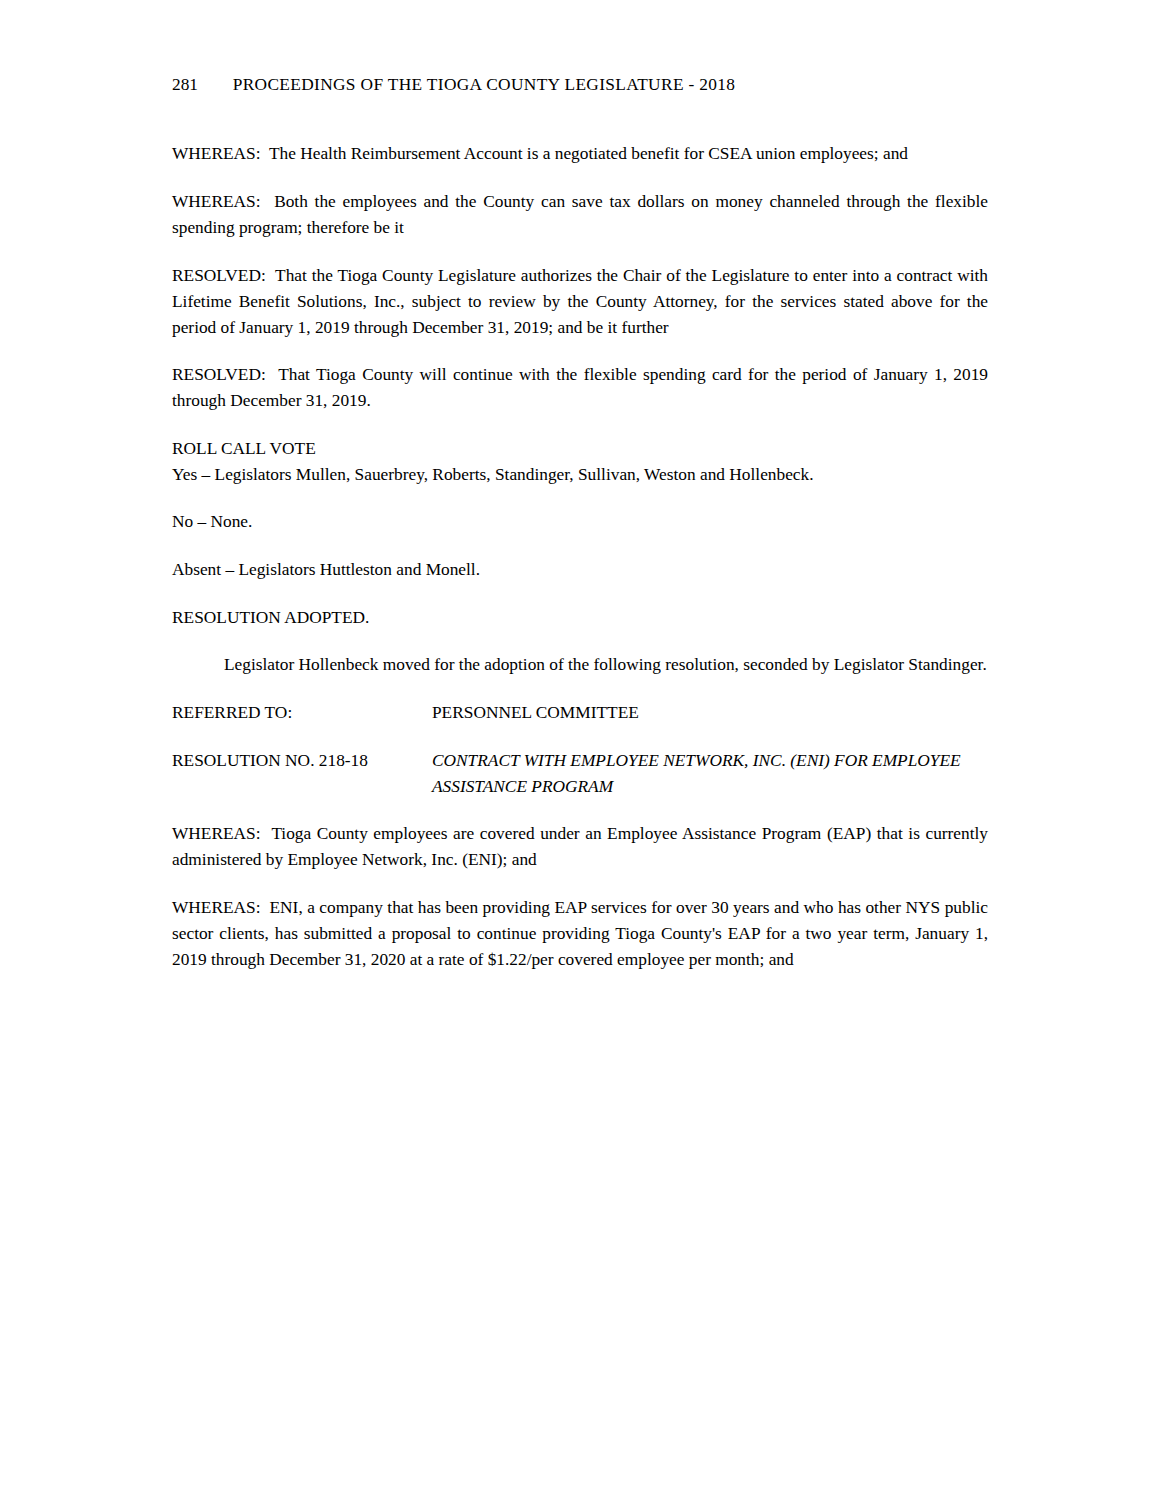281
PROCEEDINGS OF THE TIOGA COUNTY LEGISLATURE - 2018
WHEREAS: The Health Reimbursement Account is a negotiated benefit for CSEA union employees; and
WHEREAS: Both the employees and the County can save tax dollars on money channeled through the flexible spending program; therefore be it
RESOLVED: That the Tioga County Legislature authorizes the Chair of the Legislature to enter into a contract with Lifetime Benefit Solutions, Inc., subject to review by the County Attorney, for the services stated above for the period of January 1, 2019 through December 31, 2019; and be it further
RESOLVED: That Tioga County will continue with the flexible spending card for the period of January 1, 2019 through December 31, 2019.
ROLL CALL VOTE
Yes – Legislators Mullen, Sauerbrey, Roberts, Standinger, Sullivan, Weston and Hollenbeck.
No – None.
Absent – Legislators Huttleston and Monell.
RESOLUTION ADOPTED.
Legislator Hollenbeck moved for the adoption of the following resolution, seconded by Legislator Standinger.
REFERRED TO: PERSONNEL COMMITTEE
RESOLUTION NO. 218-18 CONTRACT WITH EMPLOYEE NETWORK, INC. (ENI) FOR EMPLOYEE ASSISTANCE PROGRAM
WHEREAS: Tioga County employees are covered under an Employee Assistance Program (EAP) that is currently administered by Employee Network, Inc. (ENI); and
WHEREAS: ENI, a company that has been providing EAP services for over 30 years and who has other NYS public sector clients, has submitted a proposal to continue providing Tioga County's EAP for a two year term, January 1, 2019 through December 31, 2020 at a rate of $1.22/per covered employee per month; and